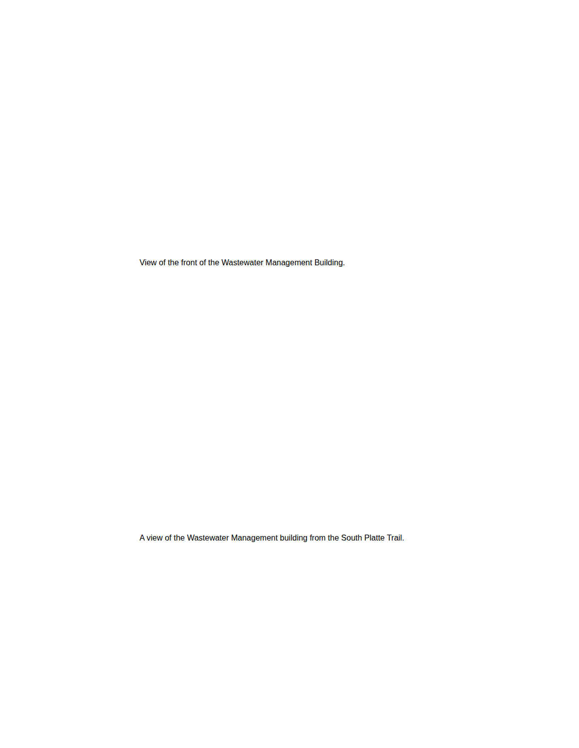View of the front of the Wastewater Management Building.
A view of the Wastewater Management building from the South Platte Trail.